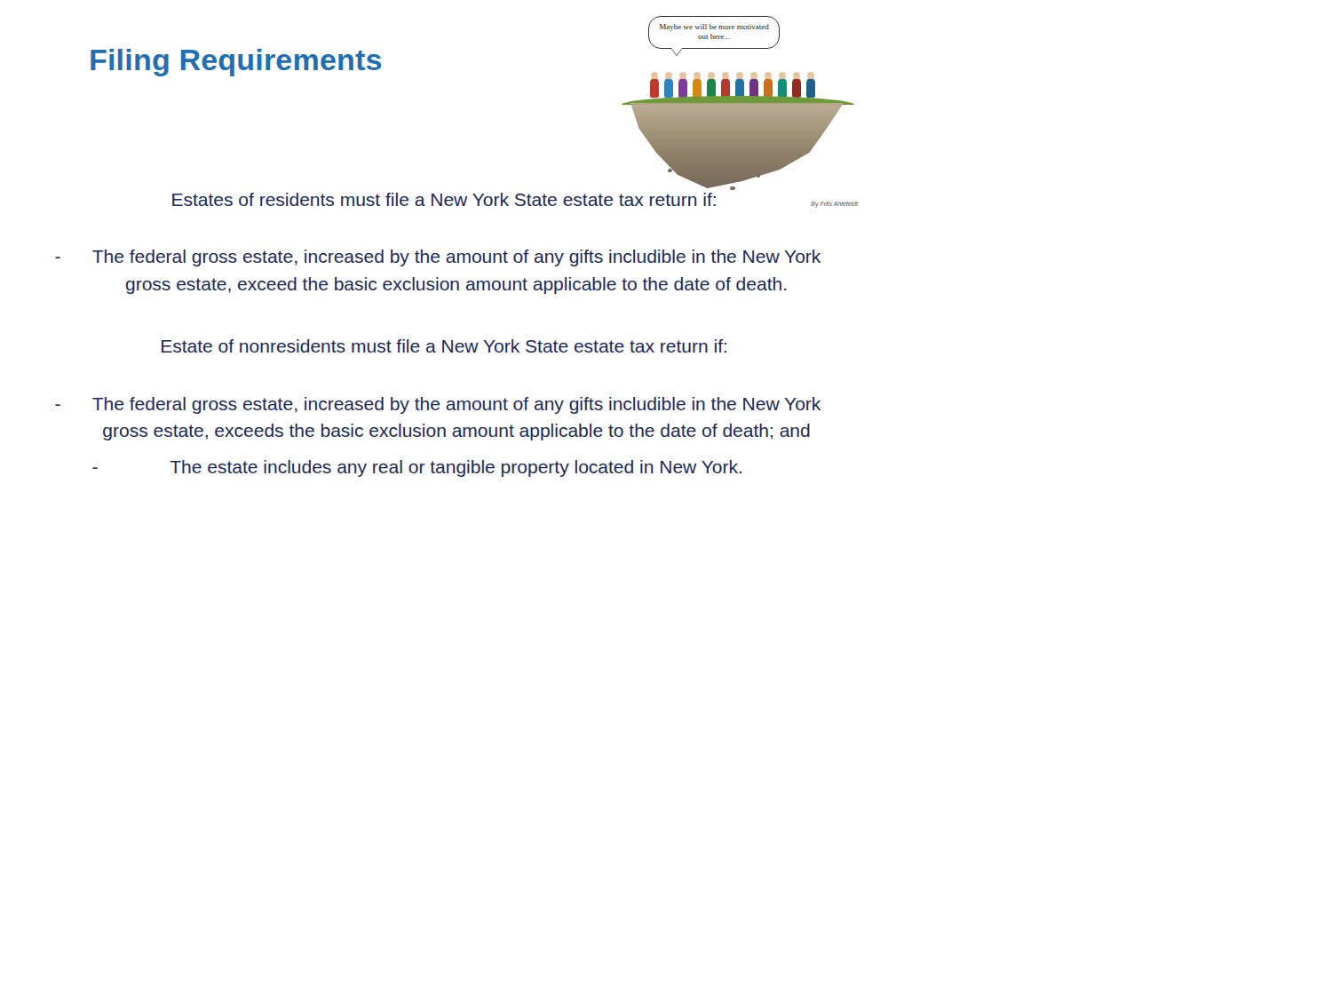Filing Requirements
Maybe we will be more motivated out here...
By Frits Ahlefeldt
Estates of residents must file a New York State estate tax return if:
-
The federal gross estate, increased by the amount of any gifts includible in the New York gross estate, exceed the basic exclusion amount applicable to the date of death.
Estate of nonresidents must file a New York State estate tax return if:
-
The federal gross estate, increased by the amount of any gifts includible in the New York gross estate, exceeds the basic exclusion amount applicable to the date of death; and
-
The estate includes any real or tangible property located in New York.